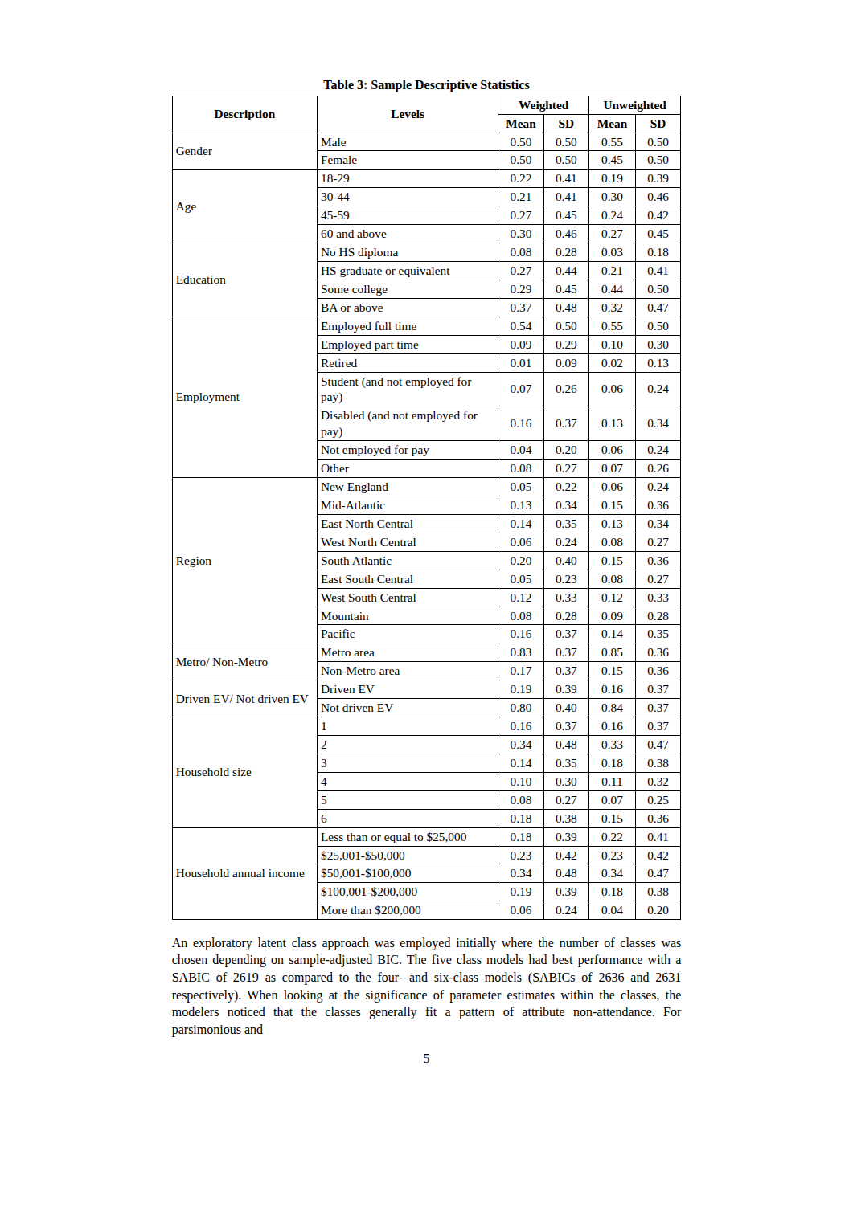Table 3: Sample Descriptive Statistics
| Description | Levels | Weighted | Unweighted |
| --- | --- | --- | --- |
| Mean | SD | Mean | SD |
| Gender | Male | 0.50 | 0.50 | 0.55 | 0.50 |
| Female | 0.50 | 0.50 | 0.45 | 0.50 |
| Age | 18-29 | 0.22 | 0.41 | 0.19 | 0.39 |
| 30-44 | 0.21 | 0.41 | 0.30 | 0.46 |
| 45-59 | 0.27 | 0.45 | 0.24 | 0.42 |
| 60 and above | 0.30 | 0.46 | 0.27 | 0.45 |
| Education | No HS diploma | 0.08 | 0.28 | 0.03 | 0.18 |
| HS graduate or equivalent | 0.27 | 0.44 | 0.21 | 0.41 |
| Some college | 0.29 | 0.45 | 0.44 | 0.50 |
| BA or above | 0.37 | 0.48 | 0.32 | 0.47 |
| Employment | Employed full time | 0.54 | 0.50 | 0.55 | 0.50 |
| Employed part time | 0.09 | 0.29 | 0.10 | 0.30 |
| Retired | 0.01 | 0.09 | 0.02 | 0.13 |
| Student (and not employed for pay) | 0.07 | 0.26 | 0.06 | 0.24 |
| Disabled (and not employed for pay) | 0.16 | 0.37 | 0.13 | 0.34 |
| Not employed for pay | 0.04 | 0.20 | 0.06 | 0.24 |
| Other | 0.08 | 0.27 | 0.07 | 0.26 |
| Region | New England | 0.05 | 0.22 | 0.06 | 0.24 |
| Mid-Atlantic | 0.13 | 0.34 | 0.15 | 0.36 |
| East North Central | 0.14 | 0.35 | 0.13 | 0.34 |
| West North Central | 0.06 | 0.24 | 0.08 | 0.27 |
| South Atlantic | 0.20 | 0.40 | 0.15 | 0.36 |
| East South Central | 0.05 | 0.23 | 0.08 | 0.27 |
| West South Central | 0.12 | 0.33 | 0.12 | 0.33 |
| Mountain | 0.08 | 0.28 | 0.09 | 0.28 |
| Pacific | 0.16 | 0.37 | 0.14 | 0.35 |
| Metro/ Non-Metro | Metro area | 0.83 | 0.37 | 0.85 | 0.36 |
| Non-Metro area | 0.17 | 0.37 | 0.15 | 0.36 |
| Driven EV/ Not driven EV | Driven EV | 0.19 | 0.39 | 0.16 | 0.37 |
| Not driven EV | 0.80 | 0.40 | 0.84 | 0.37 |
| Household size | 1 | 0.16 | 0.37 | 0.16 | 0.37 |
| 2 | 0.34 | 0.48 | 0.33 | 0.47 |
| 3 | 0.14 | 0.35 | 0.18 | 0.38 |
| 4 | 0.10 | 0.30 | 0.11 | 0.32 |
| 5 | 0.08 | 0.27 | 0.07 | 0.25 |
| 6 | 0.18 | 0.38 | 0.15 | 0.36 |
| Household annual income | Less than or equal to $25,000 | 0.18 | 0.39 | 0.22 | 0.41 |
| $25,001-$50,000 | 0.23 | 0.42 | 0.23 | 0.42 |
| $50,001-$100,000 | 0.34 | 0.48 | 0.34 | 0.47 |
| $100,001-$200,000 | 0.19 | 0.39 | 0.18 | 0.38 |
| More than $200,000 | 0.06 | 0.24 | 0.04 | 0.20 |
An exploratory latent class approach was employed initially where the number of classes was chosen depending on sample-adjusted BIC. The five class models had best performance with a SABIC of 2619 as compared to the four- and six-class models (SABICs of 2636 and 2631 respectively). When looking at the significance of parameter estimates within the classes, the modelers noticed that the classes generally fit a pattern of attribute non-attendance. For parsimonious and
5